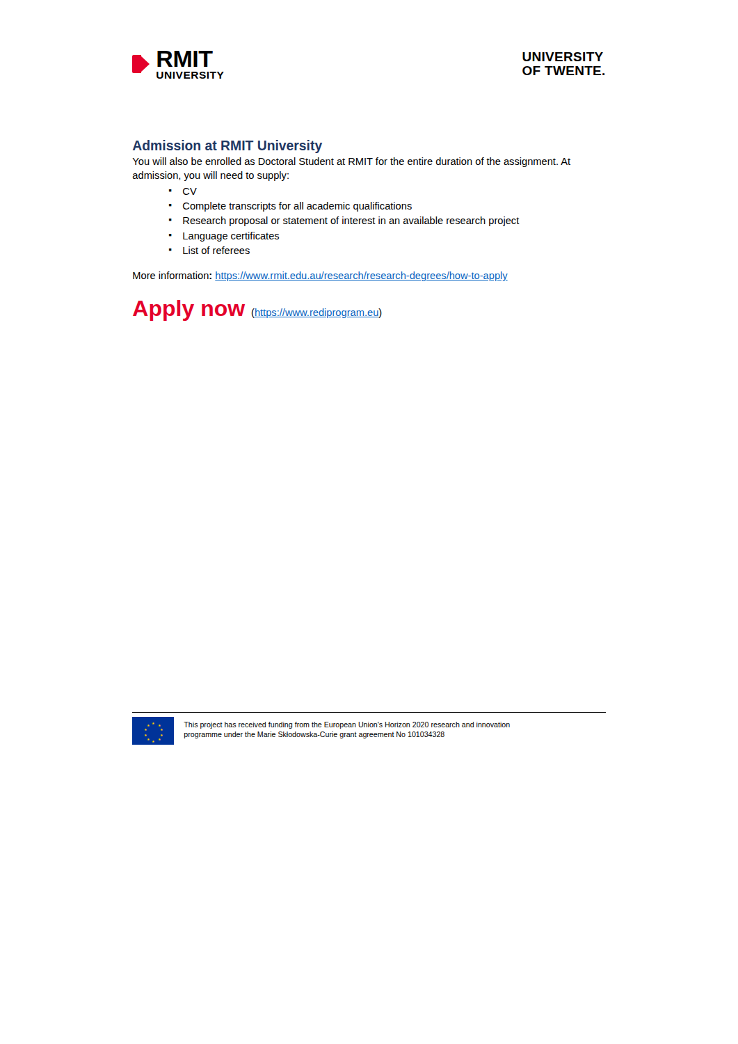RMIT UNIVERSITY
UNIVERSITY OF TWENTE.
Admission at RMIT University
You will also be enrolled as Doctoral Student at RMIT for the entire duration of the assignment. At admission, you will need to supply:
CV
Complete transcripts for all academic qualifications
Research proposal or statement of interest in an available research project
Language certificates
List of referees
More information: https://www.rmit.edu.au/research/research-degrees/how-to-apply
Apply now (https://www.rediprogram.eu)
★ ★ ★ ★ ★ ★ ★ ★ ★ ★
This project has received funding from the European Union's Horizon 2020 research and innovation
programme under the Marie Skłodowska-Curie grant agreement No 101034328